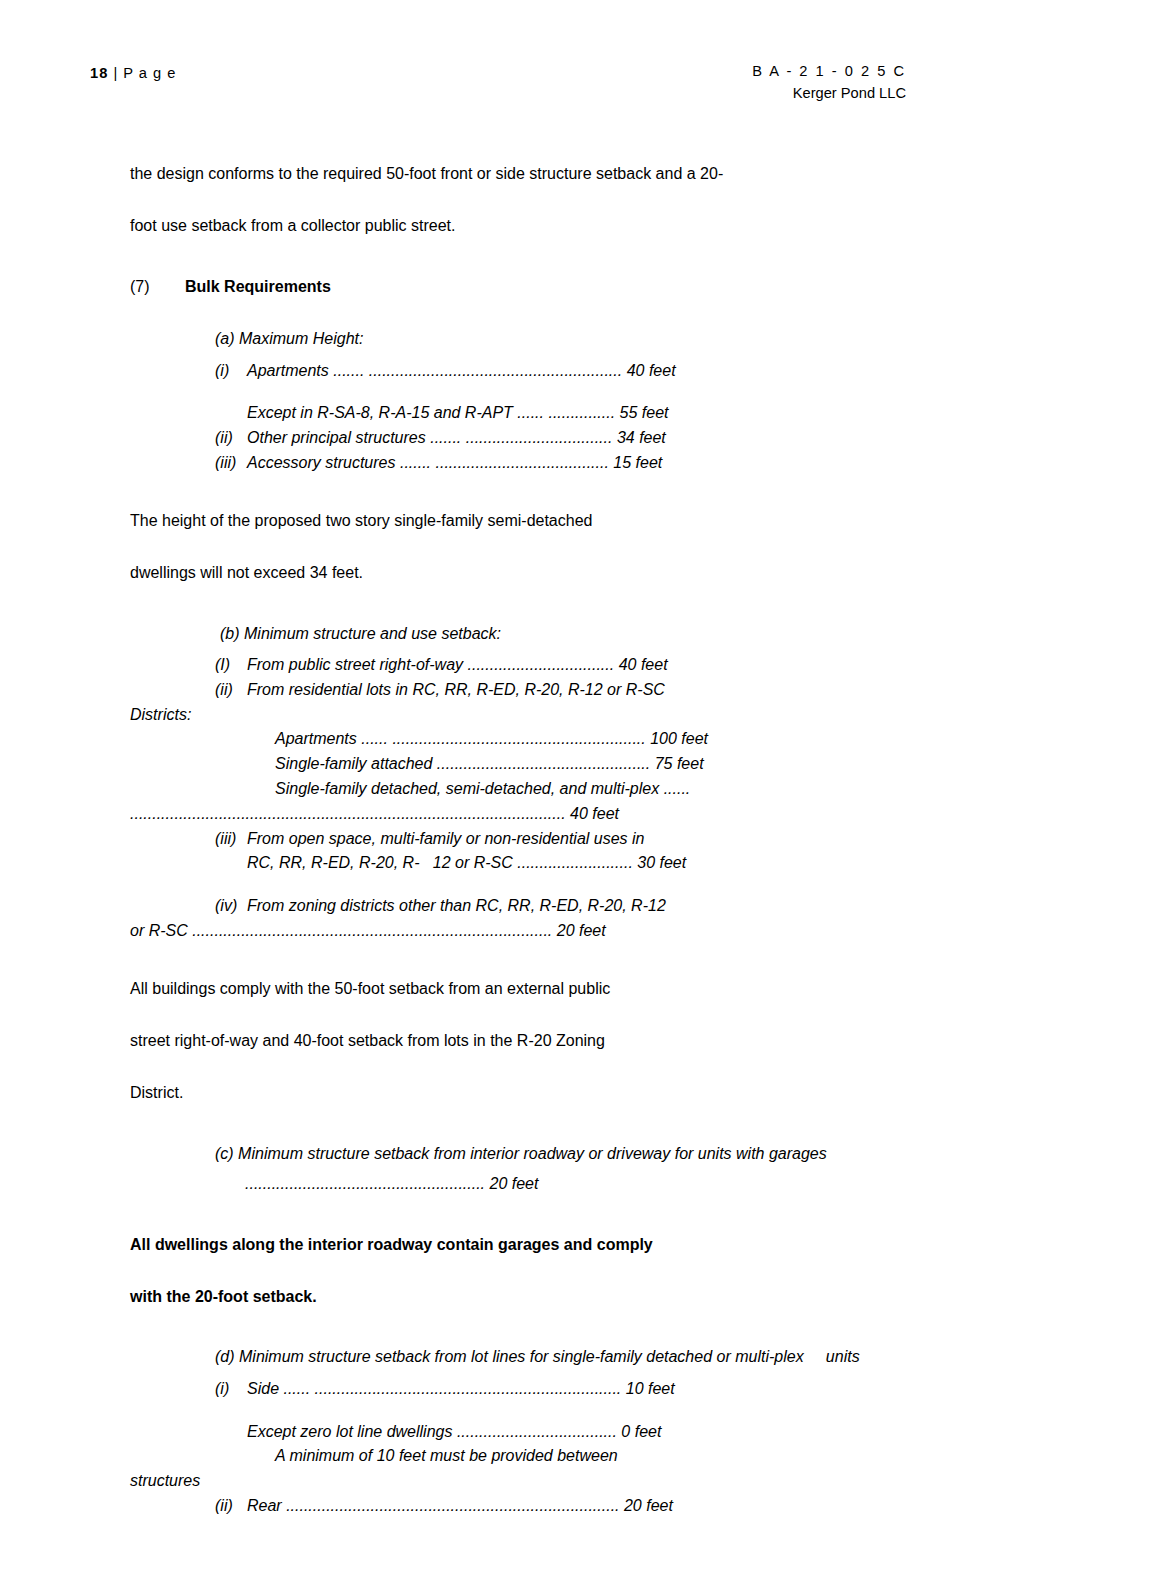18 | P a g e
B A - 2 1 - 0 2 5 C
Kerger Pond LLC
the design conforms to the required 50-foot front or side structure setback and a 20-
foot use setback from a collector public street.
(7) Bulk Requirements
(a) Maximum Height:
(i) Apartments ....... ......................................................... 40 feet
Except in R-SA-8, R-A-15 and R-APT ...... ............... 55 feet
(ii) Other principal structures ....... ................................. 34 feet
(iii) Accessory structures ....... ....................................... 15 feet
The height of the proposed two story single-family semi-detached
dwellings will not exceed 34 feet.
(b) Minimum structure and use setback:
(I) From public street right-of-way ................................. 40 feet
(ii) From residential lots in RC, RR, R-ED, R-20, R-12 or R-SC
Districts:
Apartments ...... ......................................................... 100 feet
Single-family attached ................................................ 75 feet
Single-family detached, semi-detached, and multi-plex ......
.................................................................................................. 40 feet
(iii) From open space, multi-family or non-residential uses in
RC, RR, R-ED, R-20, R- 12 or R-SC .......................... 30 feet
(iv) From zoning districts other than RC, RR, R-ED, R-20, R-12
or R-SC ................................................................................. 20 feet
All buildings comply with the 50-foot setback from an external public
street right-of-way and 40-foot setback from lots in the R-20 Zoning
District.
(c) Minimum structure setback from interior roadway or driveway for units with garages ...................................................... 20 feet
All dwellings along the interior roadway contain garages and comply
with the 20-foot setback.
(d) Minimum structure setback from lot lines for single-family detached or multi-plex units
(i) Side ...... ..................................................................... 10 feet
Except zero lot line dwellings .................................... 0 feet
A minimum of 10 feet must be provided between
structures
(ii) Rear ........................................................................... 20 feet